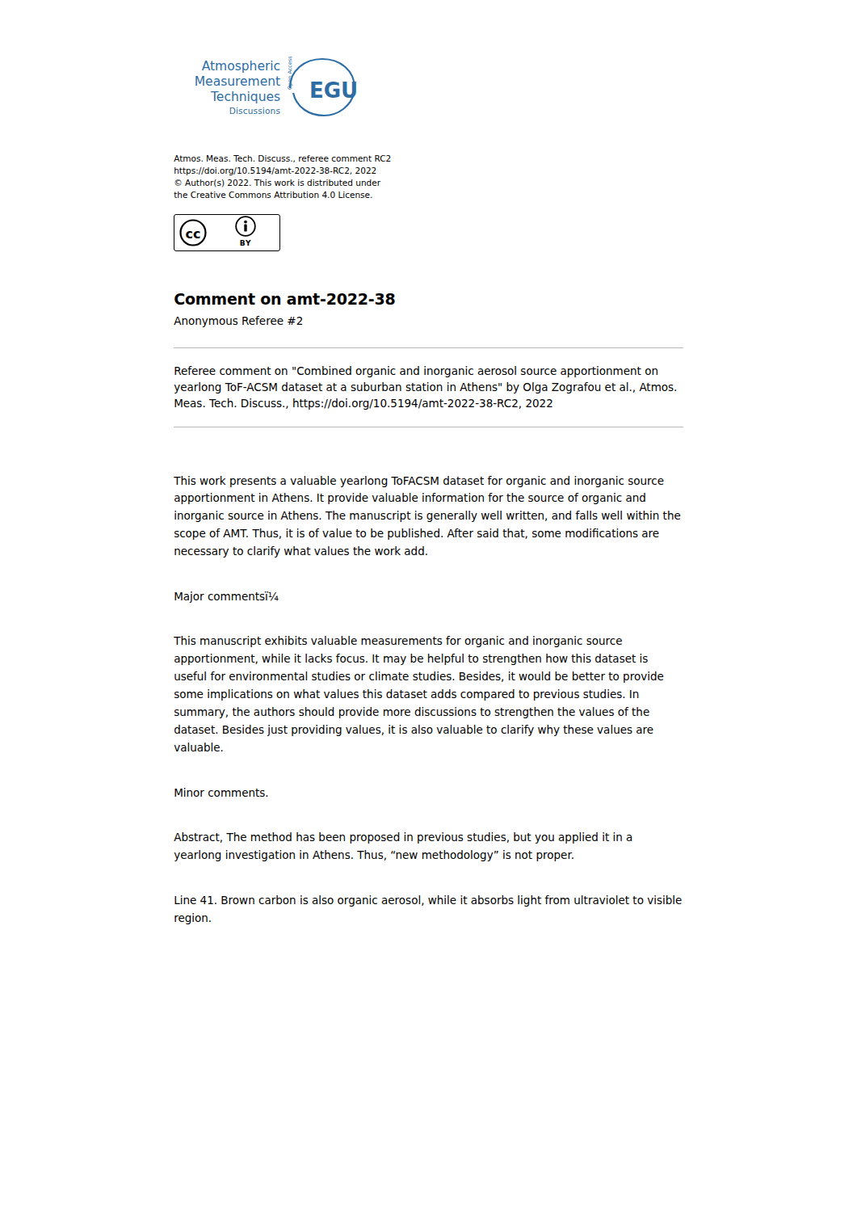Atmospheric
Measurement
Techniques Discussions
EGU Open Access
Atmos. Meas. Tech. Discuss., referee comment RC2
https://doi.org/10.5194/amt-2022-38-RC2, 2022
© Author(s) 2022. This work is distributed under
the Creative Commons Attribution 4.0 License.
cc
BY
Comment on amt-2022-38
Anonymous Referee #2
Referee comment on "Combined organic and inorganic aerosol source apportionment on yearlong ToF-ACSM dataset at a suburban station in Athens" by Olga Zografou et al., Atmos. Meas. Tech. Discuss., https://doi.org/10.5194/amt-2022-38-RC2, 2022
This work presents a valuable yearlong ToFACSM dataset for organic and inorganic source apportionment in Athens. It provide valuable information for the source of organic and inorganic source in Athens. The manuscript is generally well written, and falls well within the scope of AMT. Thus, it is of value to be published. After said that, some modifications are necessary to clarify what values the work add.
Major commentsï¼
This manuscript exhibits valuable measurements for organic and inorganic source apportionment, while it lacks focus. It may be helpful to strengthen how this dataset is useful for environmental studies or climate studies. Besides, it would be better to provide some implications on what values this dataset adds compared to previous studies. In summary, the authors should provide more discussions to strengthen the values of the dataset. Besides just providing values, it is also valuable to clarify why these values are valuable.
Minor comments.
Abstract, The method has been proposed in previous studies, but you applied it in a yearlong investigation in Athens. Thus, “new methodology” is not proper.
Line 41. Brown carbon is also organic aerosol, while it absorbs light from ultraviolet to visible region.